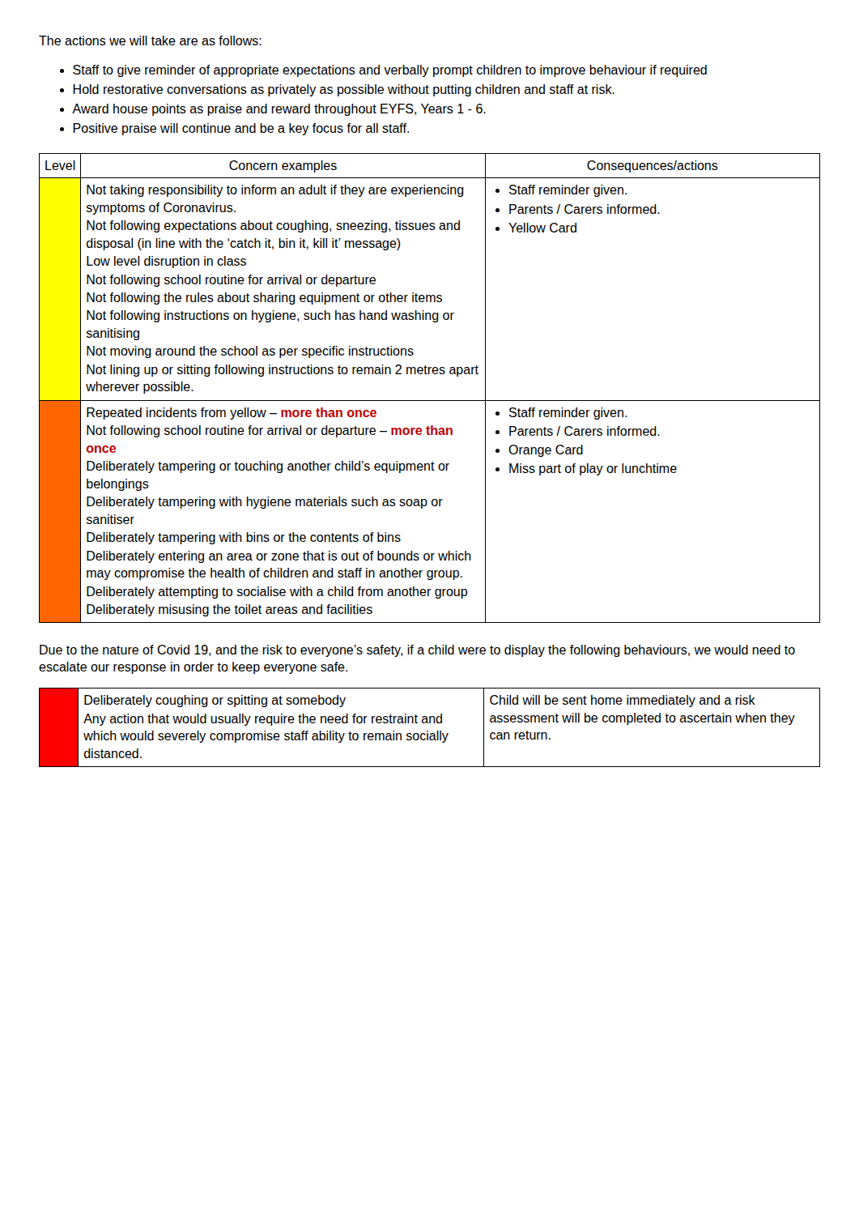The actions we will take are as follows:
Staff to give reminder of appropriate expectations and verbally prompt children to improve behaviour if required
Hold restorative conversations as privately as possible without putting children and staff at risk.
Award house points as praise and reward throughout EYFS, Years 1 - 6.
Positive praise will continue and be a key focus for all staff.
| Level | Concern examples | Consequences/actions |
| --- | --- | --- |
| | Not taking responsibility to inform an adult if they are experiencing symptoms of Coronavirus. Not following expectations about coughing, sneezing, tissues and disposal (in line with the ‘catch it, bin it, kill it’ message) Low level disruption in class Not following school routine for arrival or departure Not following the rules about sharing equipment or other items Not following instructions on hygiene, such has hand washing or sanitising Not moving around the school as per specific instructions Not lining up or sitting following instructions to remain 2 metres apart wherever possible. | Staff reminder given. Parents / Carers informed. Yellow Card |
| | Repeated incidents from yellow – more than once Not following school routine for arrival or departure – more than once Deliberately tampering or touching another child’s equipment or belongings Deliberately tampering with hygiene materials such as soap or sanitiser Deliberately tampering with bins or the contents of bins Deliberately entering an area or zone that is out of bounds or which may compromise the health of children and staff in another group. Deliberately attempting to socialise with a child from another group Deliberately misusing the toilet areas and facilities | Staff reminder given. Parents / Carers informed. Orange Card Miss part of play or lunchtime |
Due to the nature of Covid 19, and the risk to everyone’s safety, if a child were to display the following behaviours, we would need to escalate our response in order to keep everyone safe.
| | Deliberately coughing or spitting at somebody Any action that would usually require the need for restraint and which would severely compromise staff ability to remain socially distanced. | Child will be sent home immediately and a risk assessment will be completed to ascertain when they can return. |